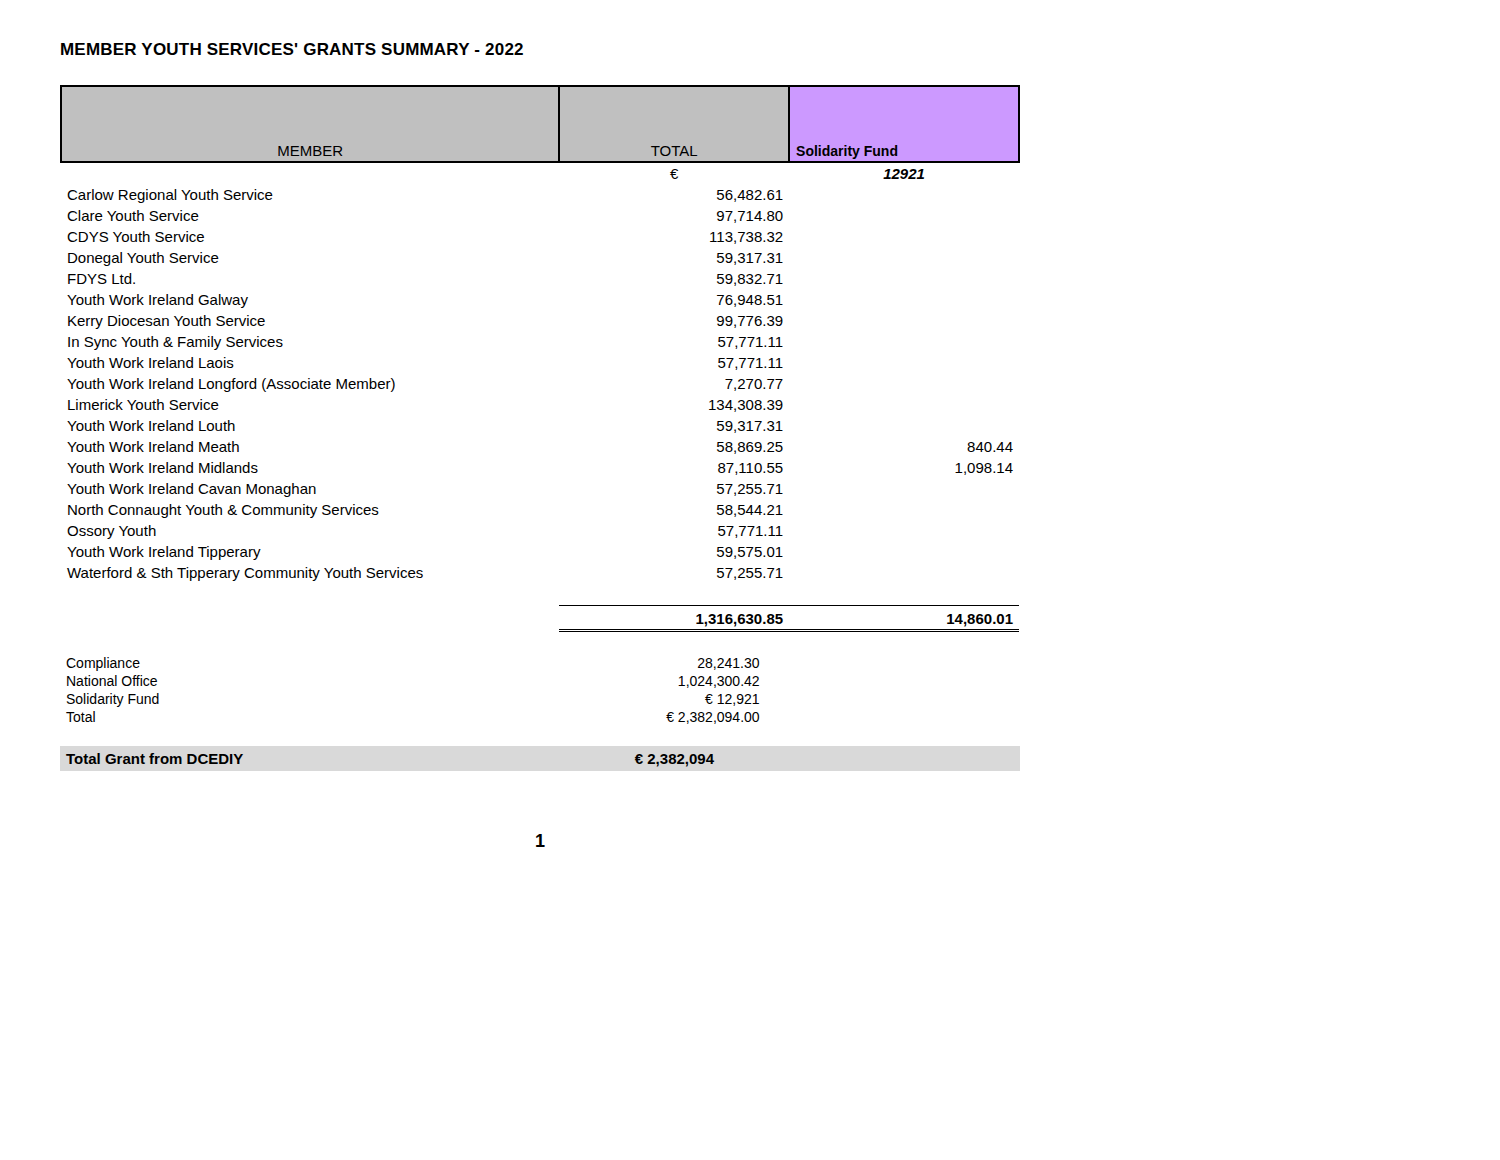MEMBER YOUTH SERVICES' GRANTS SUMMARY - 2022
| MEMBER | TOTAL | Solidarity Fund |
| --- | --- | --- |
| | € | 12921 |
| Carlow Regional Youth Service | 56,482.61 | |
| Clare Youth Service | 97,714.80 | |
| CDYS Youth Service | 113,738.32 | |
| Donegal Youth Service | 59,317.31 | |
| FDYS Ltd. | 59,832.71 | |
| Youth Work Ireland Galway | 76,948.51 | |
| Kerry Diocesan Youth Service | 99,776.39 | |
| In Sync Youth & Family Services | 57,771.11 | |
| Youth Work Ireland Laois | 57,771.11 | |
| Youth Work Ireland Longford (Associate Member) | 7,270.77 | |
| Limerick Youth Service | 134,308.39 | |
| Youth Work Ireland Louth | 59,317.31 | |
| Youth Work Ireland Meath | 58,869.25 | 840.44 |
| Youth Work Ireland Midlands | 87,110.55 | 1,098.14 |
| Youth Work Ireland Cavan Monaghan | 57,255.71 | |
| North Connaught Youth & Community Services | 58,544.21 | |
| Ossory Youth | 57,771.11 | |
| Youth Work Ireland Tipperary | 59,575.01 | |
| Waterford & Sth Tipperary Community Youth Services | 57,255.71 | |
| | 1,316,630.85 | 14,860.01 |
| Compliance | 28,241.30 | |
| National Office | 1,024,300.42 | |
| Solidarity Fund | € 12,921 | |
| Total | € 2,382,094.00 | |
| Total Grant from DCEDIY | € 2,382,094 | |
1